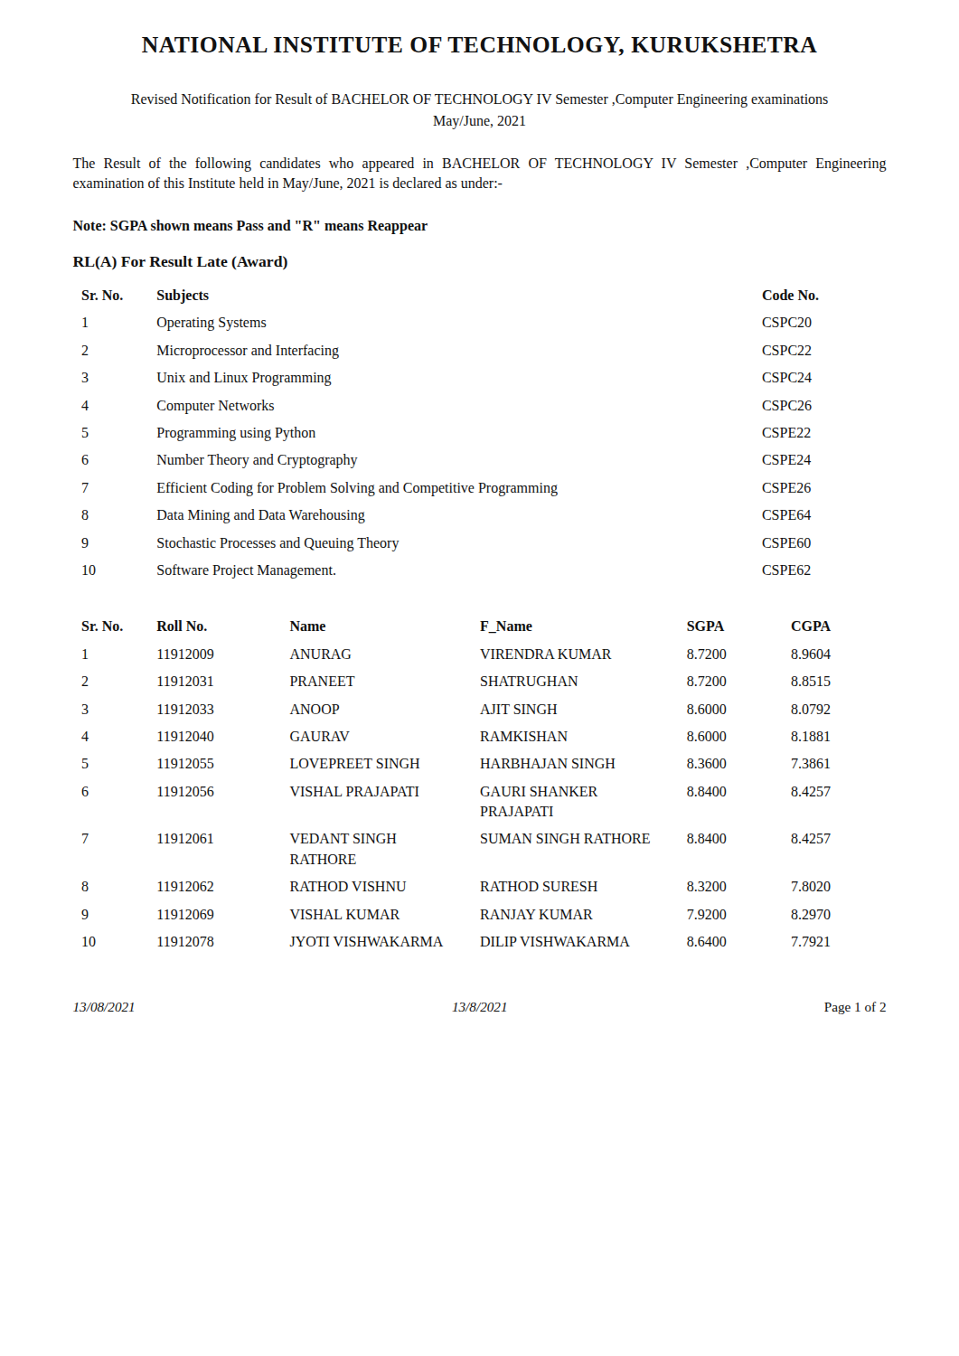NATIONAL INSTITUTE OF TECHNOLOGY, KURUKSHETRA
Revised Notification for Result of BACHELOR OF TECHNOLOGY IV Semester ,Computer Engineering examinations
May/June, 2021
The Result of the following candidates who appeared in BACHELOR OF TECHNOLOGY IV Semester ,Computer Engineering examination of this Institute held in May/June, 2021 is declared as under:-
Note: SGPA shown means Pass and "R" means Reappear
RL(A) For Result Late (Award)
| Sr. No. | Subjects | Code No. |
| --- | --- | --- |
| 1 | Operating Systems | CSPC20 |
| 2 | Microprocessor and Interfacing | CSPC22 |
| 3 | Unix and Linux Programming | CSPC24 |
| 4 | Computer Networks | CSPC26 |
| 5 | Programming using Python | CSPE22 |
| 6 | Number Theory and Cryptography | CSPE24 |
| 7 | Efficient Coding for Problem Solving and Competitive Programming | CSPE26 |
| 8 | Data Mining and Data Warehousing | CSPE64 |
| 9 | Stochastic Processes and Queuing Theory | CSPE60 |
| 10 | Software Project Management. | CSPE62 |
| Sr. No. | Roll No. | Name | F_Name | SGPA | CGPA |
| --- | --- | --- | --- | --- | --- |
| 1 | 11912009 | ANURAG | VIRENDRA KUMAR | 8.7200 | 8.9604 |
| 2 | 11912031 | PRANEET | SHATRUGHAN | 8.7200 | 8.8515 |
| 3 | 11912033 | ANOOP | AJIT SINGH | 8.6000 | 8.0792 |
| 4 | 11912040 | GAURAV | RAMKISHAN | 8.6000 | 8.1881 |
| 5 | 11912055 | LOVEPREET SINGH | HARBHAJAN SINGH | 8.3600 | 7.3861 |
| 6 | 11912056 | VISHAL PRAJAPATI | GAURI SHANKER PRAJAPATI | 8.8400 | 8.4257 |
| 7 | 11912061 | VEDANT SINGH RATHORE | SUMAN SINGH RATHORE | 8.8400 | 8.4257 |
| 8 | 11912062 | RATHOD VISHNU | RATHOD SURESH | 8.3200 | 7.8020 |
| 9 | 11912069 | VISHAL KUMAR | RANJAY KUMAR | 7.9200 | 8.2970 |
| 10 | 11912078 | JYOTI VISHWAKARMA | DILIP VISHWAKARMA | 8.6400 | 7.7921 |
13/08/2021 13/8/2021 Page 1 of 2